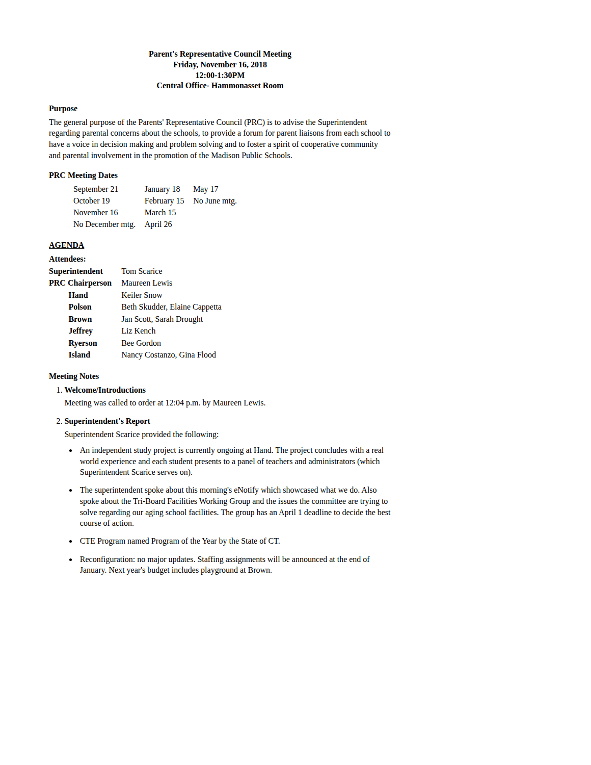Parent's Representative Council Meeting
Friday, November 16, 2018
12:00-1:30PM
Central Office- Hammonasset Room
Purpose
The general purpose of the Parents' Representative Council (PRC) is to advise the Superintendent regarding parental concerns about the schools, to provide a forum for parent liaisons from each school to have a voice in decision making and problem solving and to foster a spirit of cooperative community and parental involvement in the promotion of the Madison Public Schools.
PRC Meeting Dates
| September 21 | January 18 | May 17 |
| October 19 | February 15 | No June mtg. |
| November 16 | March 15 | |
| No December mtg. | April 26 | |
AGENDA
| Attendees: | |
| Superintendent | Tom Scarice |
| PRC Chairperson | Maureen Lewis |
| Hand | Keiler Snow |
| Polson | Beth Skudder, Elaine Cappetta |
| Brown | Jan Scott, Sarah Drought |
| Jeffrey | Liz Kench |
| Ryerson | Bee Gordon |
| Island | Nancy Costanzo, Gina Flood |
Meeting Notes
Welcome/Introductions
Meeting was called to order at 12:04 p.m. by Maureen Lewis.
Superintendent's Report
Superintendent Scarice provided the following:
An independent study project is currently ongoing at Hand. The project concludes with a real world experience and each student presents to a panel of teachers and administrators (which Superintendent Scarice serves on).
The superintendent spoke about this morning's eNotify which showcased what we do. Also spoke about the Tri-Board Facilities Working Group and the issues the committee are trying to solve regarding our aging school facilities. The group has an April 1 deadline to decide the best course of action.
CTE Program named Program of the Year by the State of CT.
Reconfiguration: no major updates. Staffing assignments will be announced at the end of January. Next year's budget includes playground at Brown.